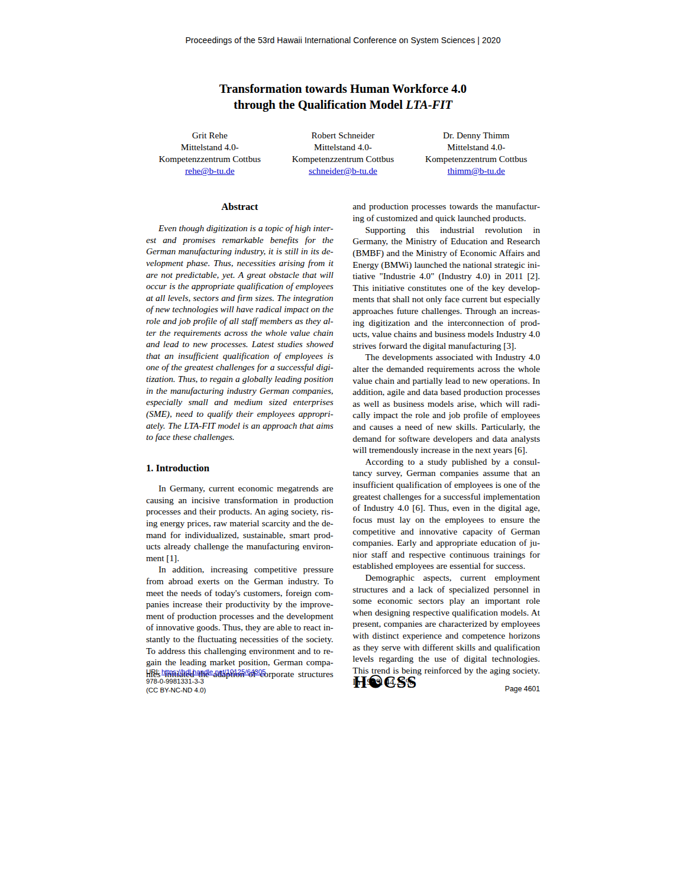Proceedings of the 53rd Hawaii International Conference on System Sciences | 2020
Transformation towards Human Workforce 4.0
through the Qualification Model LTA-FIT
Grit Rehe
Mittelstand 4.0-
Kompetenzzentrum Cottbus
rehe@b-tu.de
Robert Schneider
Mittelstand 4.0-
Kompetenzzentrum Cottbus
schneider@b-tu.de
Dr. Denny Thimm
Mittelstand 4.0-
Kompetenzzentrum Cottbus
thimm@b-tu.de
Abstract
Even though digitization is a topic of high interest and promises remarkable benefits for the German manufacturing industry, it is still in its development phase. Thus, necessities arising from it are not predictable, yet. A great obstacle that will occur is the appropriate qualification of employees at all levels, sectors and firm sizes. The integration of new technologies will have radical impact on the role and job profile of all staff members as they alter the requirements across the whole value chain and lead to new processes. Latest studies showed that an insufficient qualification of employees is one of the greatest challenges for a successful digitization. Thus, to regain a globally leading position in the manufacturing industry German companies, especially small and medium sized enterprises (SME), need to qualify their employees appropriately. The LTA-FIT model is an approach that aims to face these challenges.
1. Introduction
In Germany, current economic megatrends are causing an incisive transformation in production processes and their products. An aging society, rising energy prices, raw material scarcity and the demand for individualized, sustainable, smart products already challenge the manufacturing environment [1].
In addition, increasing competitive pressure from abroad exerts on the German industry. To meet the needs of today's customers, foreign companies increase their productivity by the improvement of production processes and the development of innovative goods. Thus, they are able to react instantly to the fluctuating necessities of the society. To address this challenging environment and to regain the leading market position, German companies initiated the adaption of corporate structures and production processes towards the manufacturing of customized and quick launched products.
Supporting this industrial revolution in Germany, the Ministry of Education and Research (BMBF) and the Ministry of Economic Affairs and Energy (BMWi) launched the national strategic initiative "Industrie 4.0" (Industry 4.0) in 2011 [2]. This initiative constitutes one of the key developments that shall not only face current but especially approaches future challenges. Through an increasing digitization and the interconnection of products, value chains and business models Industry 4.0 strives forward the digital manufacturing [3].
The developments associated with Industry 4.0 alter the demanded requirements across the whole value chain and partially lead to new operations. In addition, agile and data based production processes as well as business models arise, which will radically impact the role and job profile of employees and causes a need of new skills. Particularly, the demand for software developers and data analysts will tremendously increase in the next years [6].
According to a study published by a consultancy survey, German companies assume that an insufficient qualification of employees is one of the greatest challenges for a successful implementation of Industry 4.0 [6]. Thus, even in the digital age, focus must lay on the employees to ensure the competitive and innovative capacity of German companies. Early and appropriate education of junior staff and respective continuous trainings for established employees are essential for success.
Demographic aspects, current employment structures and a lack of specialized personnel in some economic sectors play an important role when designing respective qualification models. At present, companies are characterized by employees with distinct experience and competence horizons as they serve with different skills and qualification levels regarding the use of digital technologies. This trend is being reinforced by the aging society. In 1999, 44.25%
URI: https://hdl.handle.net/10125/64305
978-0-9981331-3-3
(CC BY-NC-ND 4.0)
H☯CSS
Page 4601